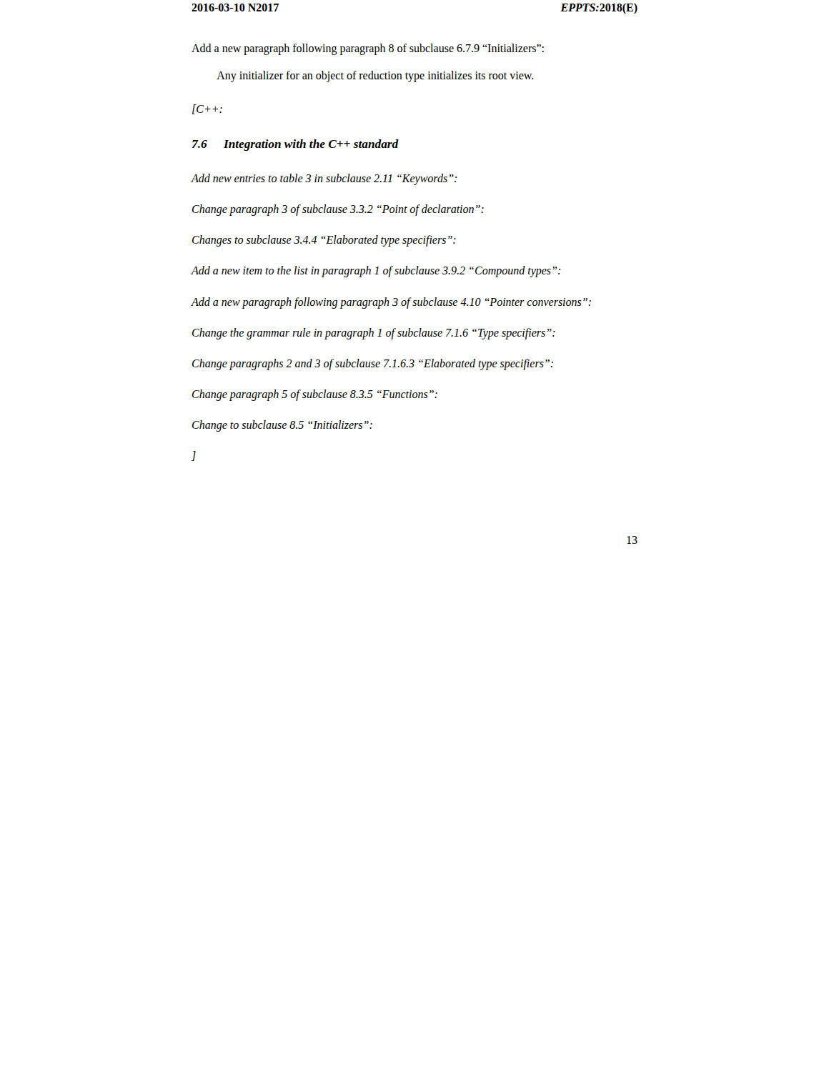2016-03-10 N2017 EPPTS:2018(E)
Add a new paragraph following paragraph 8 of subclause 6.7.9 “Initializers”:
Any initializer for an object of reduction type initializes its root view.
[C++:
7.6 Integration with the C++ standard
Add new entries to table 3 in subclause 2.11 “Keywords”:
Change paragraph 3 of subclause 3.3.2 “Point of declaration”:
Changes to subclause 3.4.4 “Elaborated type specifiers”:
Add a new item to the list in paragraph 1 of subclause 3.9.2 “Compound types”:
Add a new paragraph following paragraph 3 of subclause 4.10 “Pointer conversions”:
Change the grammar rule in paragraph 1 of subclause 7.1.6 “Type specifiers”:
Change paragraphs 2 and 3 of subclause 7.1.6.3 “Elaborated type specifiers”:
Change paragraph 5 of subclause 8.3.5 “Functions”:
Change to subclause 8.5 “Initializers”:
]
13